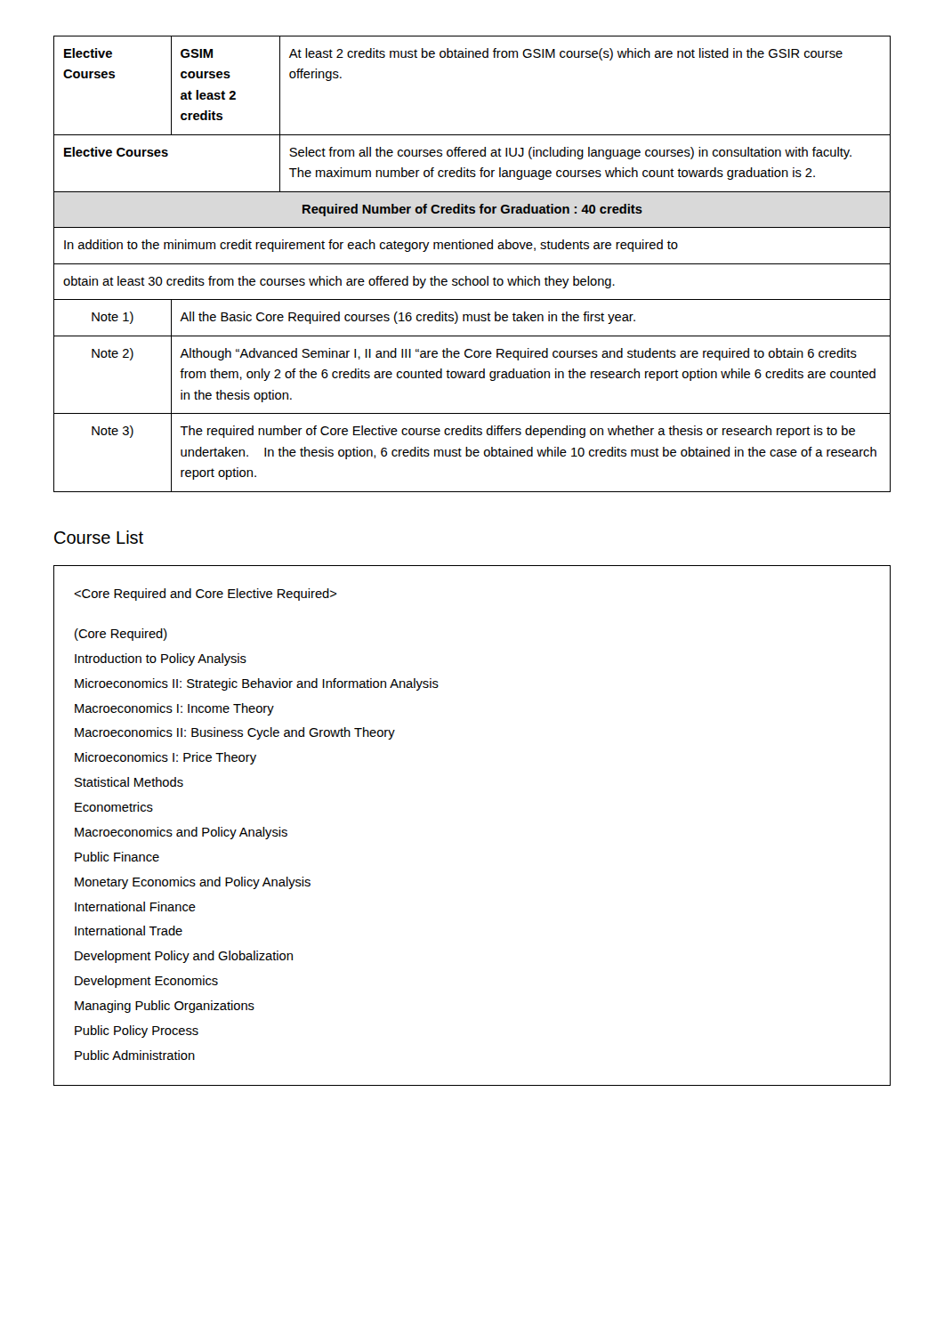| Elective Courses | GSIM courses at least 2 credits | At least 2 credits must be obtained from GSIM course(s) which are not listed in the GSIR course offerings. |
| Elective Courses | Select from all the courses offered at IUJ (including language courses) in consultation with faculty. The maximum number of credits for language courses which count towards graduation is 2. |
| Required Number of Credits for Graduation : 40 credits |
| In addition to the minimum credit requirement for each category mentioned above, students are required to |
| obtain at least 30 credits from the courses which are offered by the school to which they belong. |
| Note 1) | All the Basic Core Required courses (16 credits) must be taken in the first year. |
| Note 2) | Although “Advanced Seminar I, II and III “are the Core Required courses and students are required to obtain 6 credits from them, only 2 of the 6 credits are counted toward graduation in the research report option while 6 credits are counted in the thesis option. |
| Note 3) | The required number of Core Elective course credits differs depending on whether a thesis or research report is to be undertaken. In the thesis option, 6 credits must be obtained while 10 credits must be obtained in the case of a research report option. |
Course List
<Core Required and Core Elective Required>
(Core Required)
Introduction to Policy Analysis
Microeconomics II: Strategic Behavior and Information Analysis
Macroeconomics I: Income Theory
Macroeconomics II: Business Cycle and Growth Theory
Microeconomics I: Price Theory
Statistical Methods
Econometrics
Macroeconomics and Policy Analysis
Public Finance
Monetary Economics and Policy Analysis
International Finance
International Trade
Development Policy and Globalization
Development Economics
Managing Public Organizations
Public Policy Process
Public Administration